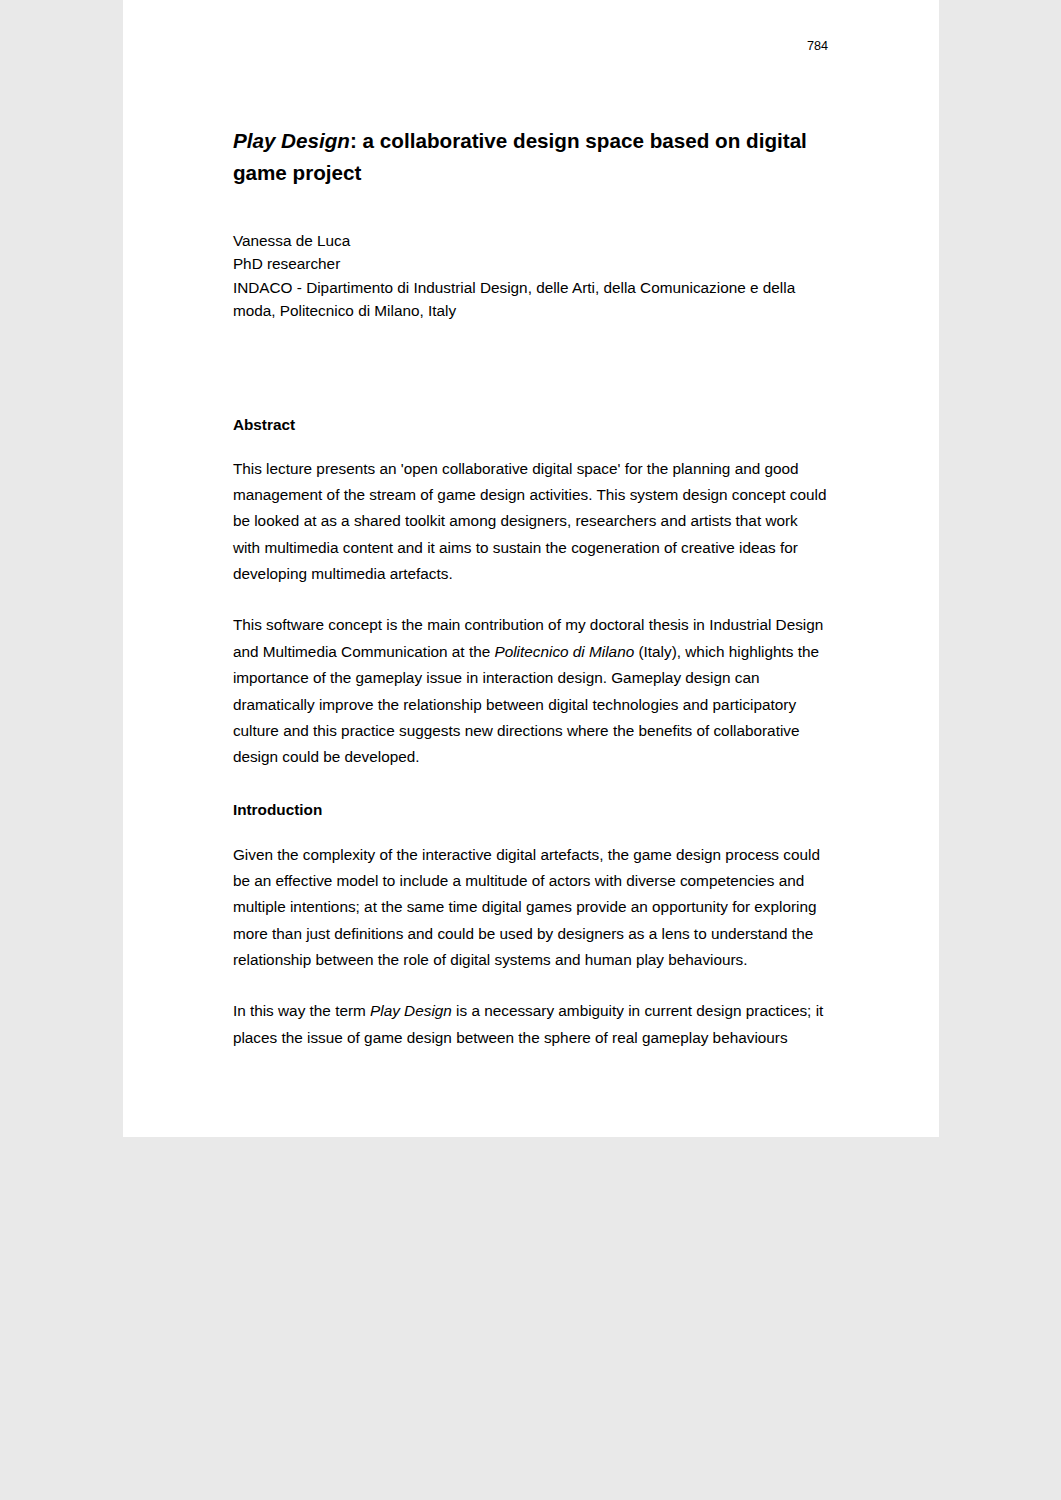784
Play Design: a collaborative design space based on digital game project
Vanessa de Luca
PhD researcher
INDACO - Dipartimento di Industrial Design, delle Arti, della Comunicazione e della moda, Politecnico di Milano, Italy
Abstract
This lecture presents an 'open collaborative digital space' for the planning and good management of the stream of game design activities. This system design concept could be looked at as a shared toolkit among designers, researchers and artists that work with multimedia content and it aims to sustain the cogeneration of creative ideas for developing multimedia artefacts.
This software concept is the main contribution of my doctoral thesis in Industrial Design and Multimedia Communication at the Politecnico di Milano (Italy), which highlights the importance of the gameplay issue in interaction design. Gameplay design can dramatically improve the relationship between digital technologies and participatory culture and this practice suggests new directions where the benefits of collaborative design could be developed.
Introduction
Given the complexity of the interactive digital artefacts, the game design process could be an effective model to include a multitude of actors with diverse competencies and multiple intentions; at the same time digital games provide an opportunity for exploring more than just definitions and could be used by designers as a lens to understand the relationship between the role of digital systems and human play behaviours.
In this way the term Play Design is a necessary ambiguity in current design practices; it places the issue of game design between the sphere of real gameplay behaviours